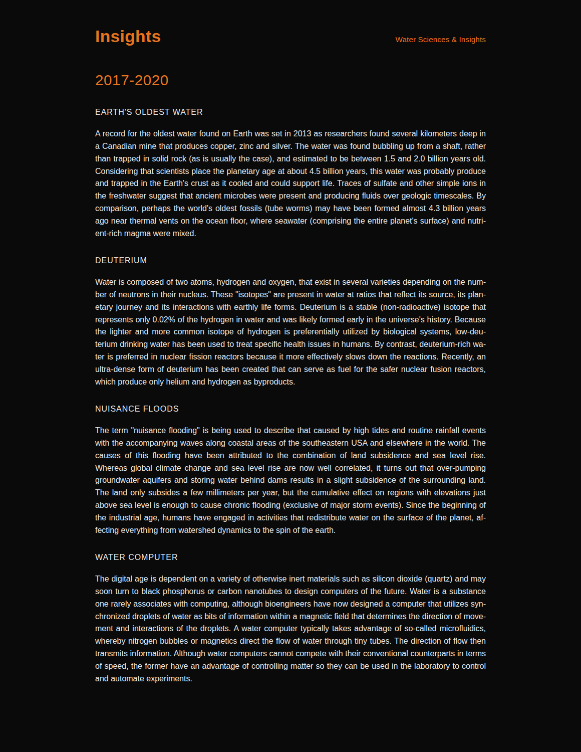Insights
Water Sciences & Insights
2017-2020
Earth's Oldest Water
A record for the oldest water found on Earth was set in 2013 as researchers found several kilometers deep in a Canadian mine that produces copper, zinc and silver. The water was found bubbling up from a shaft, rather than trapped in solid rock (as is usually the case), and estimated to be between 1.5 and 2.0 billion years old. Considering that scientists place the planetary age at about 4.5 billion years, this water was probably produce and trapped in the Earth's crust as it cooled and could support life. Traces of sulfate and other simple ions in the freshwater suggest that ancient microbes were present and producing fluids over geologic timescales. By comparison, perhaps the world's oldest fossils (tube worms) may have been formed almost 4.3 billion years ago near thermal vents on the ocean floor, where seawater (comprising the entire planet's surface) and nutrient-rich magma were mixed.
Deuterium
Water is composed of two atoms, hydrogen and oxygen, that exist in several varieties depending on the number of neutrons in their nucleus. These "isotopes" are present in water at ratios that reflect its source, its planetary journey and its interactions with earthly life forms. Deuterium is a stable (non-radioactive) isotope that represents only 0.02% of the hydrogen in water and was likely formed early in the universe's history. Because the lighter and more common isotope of hydrogen is preferentially utilized by biological systems, low-deuterium drinking water has been used to treat specific health issues in humans. By contrast, deuterium-rich water is preferred in nuclear fission reactors because it more effectively slows down the reactions. Recently, an ultra-dense form of deuterium has been created that can serve as fuel for the safer nuclear fusion reactors, which produce only helium and hydrogen as byproducts.
Nuisance Floods
The term "nuisance flooding" is being used to describe that caused by high tides and routine rainfall events with the accompanying waves along coastal areas of the southeastern USA and elsewhere in the world. The causes of this flooding have been attributed to the combination of land subsidence and sea level rise. Whereas global climate change and sea level rise are now well correlated, it turns out that over-pumping groundwater aquifers and storing water behind dams results in a slight subsidence of the surrounding land. The land only subsides a few millimeters per year, but the cumulative effect on regions with elevations just above sea level is enough to cause chronic flooding (exclusive of major storm events). Since the beginning of the industrial age, humans have engaged in activities that redistribute water on the surface of the planet, affecting everything from watershed dynamics to the spin of the earth.
Water Computer
The digital age is dependent on a variety of otherwise inert materials such as silicon dioxide (quartz) and may soon turn to black phosphorus or carbon nanotubes to design computers of the future. Water is a substance one rarely associates with computing, although bioengineers have now designed a computer that utilizes synchronized droplets of water as bits of information within a magnetic field that determines the direction of movement and interactions of the droplets. A water computer typically takes advantage of so-called microfluidics, whereby nitrogen bubbles or magnetics direct the flow of water through tiny tubes. The direction of flow then transmits information. Although water computers cannot compete with their conventional counterparts in terms of speed, the former have an advantage of controlling matter so they can be used in the laboratory to control and automate experiments.